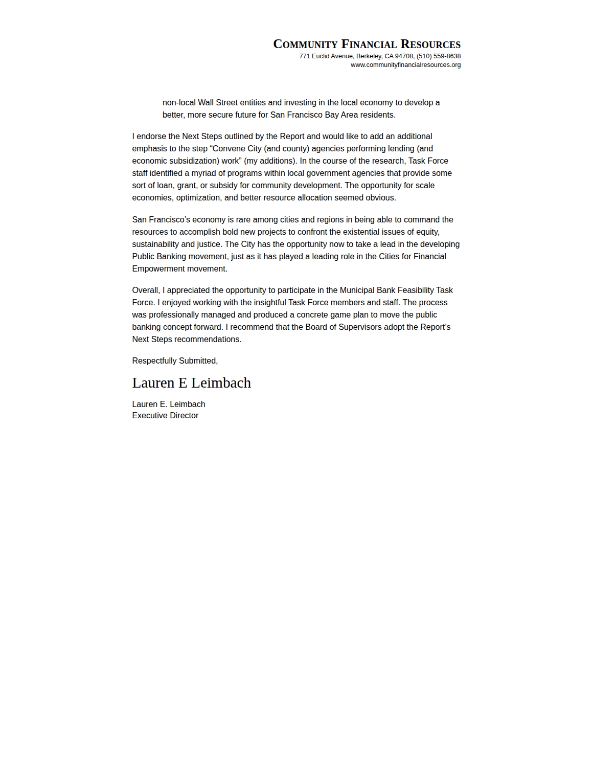Community Financial Resources
771 Euclid Avenue, Berkeley, CA 94708, (510) 559-8638
www.communityfinancialresources.org
non-local Wall Street entities and investing in the local economy to develop a better, more secure future for San Francisco Bay Area residents.
I endorse the Next Steps outlined by the Report and would like to add an additional emphasis to the step “Convene City (and county) agencies performing lending (and economic subsidization) work” (my additions). In the course of the research, Task Force staff identified a myriad of programs within local government agencies that provide some sort of loan, grant, or subsidy for community development. The opportunity for scale economies, optimization, and better resource allocation seemed obvious.
San Francisco’s economy is rare among cities and regions in being able to command the resources to accomplish bold new projects to confront the existential issues of equity, sustainability and justice. The City has the opportunity now to take a lead in the developing Public Banking movement, just as it has played a leading role in the Cities for Financial Empowerment movement.
Overall, I appreciated the opportunity to participate in the Municipal Bank Feasibility Task Force. I enjoyed working with the insightful Task Force members and staff. The process was professionally managed and produced a concrete game plan to move the public banking concept forward. I recommend that the Board of Supervisors adopt the Report’s Next Steps recommendations.
Respectfully Submitted,
Lauren E Leimbach
Lauren E. Leimbach
Executive Director